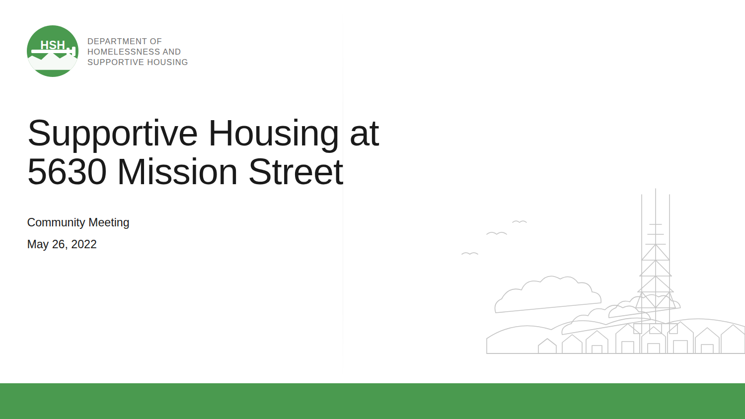HSH
Department of Homelessness and Supportive Housing
Supportive Housing at
5630 Mission Street
Community Meeting
May 26, 2022